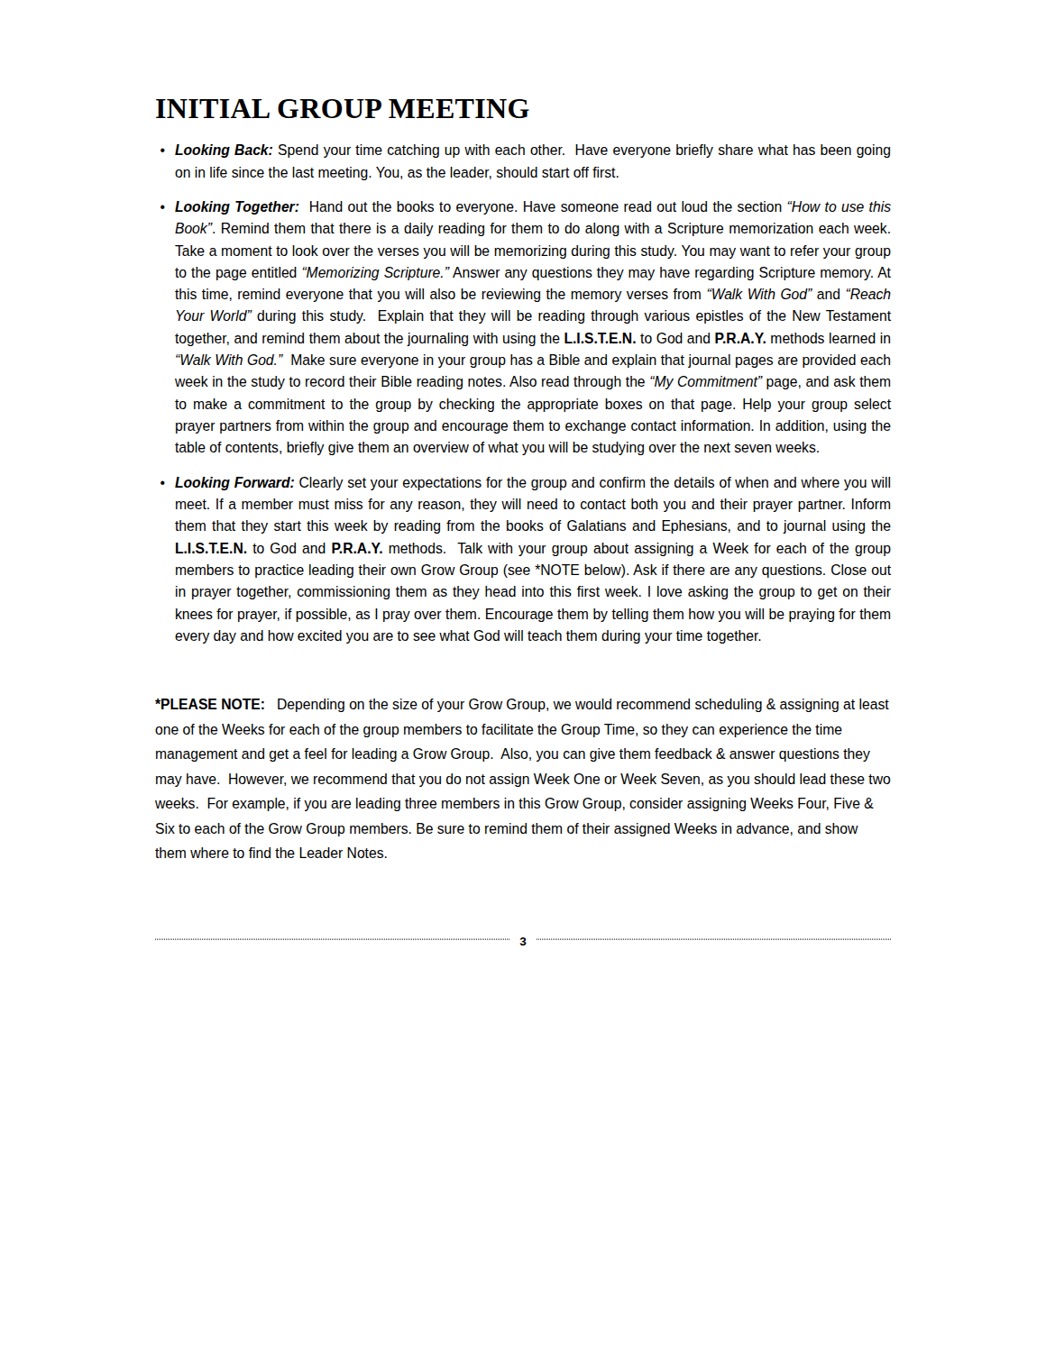INITIAL GROUP MEETING
Looking Back: Spend your time catching up with each other. Have everyone briefly share what has been going on in life since the last meeting. You, as the leader, should start off first.
Looking Together: Hand out the books to everyone. Have someone read out loud the section “How to use this Book”. Remind them that there is a daily reading for them to do along with a Scripture memorization each week. Take a moment to look over the verses you will be memorizing during this study. You may want to refer your group to the page entitled “Memorizing Scripture.” Answer any questions they may have regarding Scripture memory. At this time, remind everyone that you will also be reviewing the memory verses from “Walk With God” and “Reach Your World” during this study. Explain that they will be reading through various epistles of the New Testament together, and remind them about the journaling with using the L.I.S.T.E.N. to God and P.R.A.Y. methods learned in “Walk With God.” Make sure everyone in your group has a Bible and explain that journal pages are provided each week in the study to record their Bible reading notes. Also read through the “My Commitment” page, and ask them to make a commitment to the group by checking the appropriate boxes on that page. Help your group select prayer partners from within the group and encourage them to exchange contact information. In addition, using the table of contents, briefly give them an overview of what you will be studying over the next seven weeks.
Looking Forward: Clearly set your expectations for the group and confirm the details of when and where you will meet. If a member must miss for any reason, they will need to contact both you and their prayer partner. Inform them that they start this week by reading from the books of Galatians and Ephesians, and to journal using the L.I.S.T.E.N. to God and P.R.A.Y. methods. Talk with your group about assigning a Week for each of the group members to practice leading their own Grow Group (see *NOTE below). Ask if there are any questions. Close out in prayer together, commissioning them as they head into this first week. I love asking the group to get on their knees for prayer, if possible, as I pray over them. Encourage them by telling them how you will be praying for them every day and how excited you are to see what God will teach them during your time together.
*PLEASE NOTE: Depending on the size of your Grow Group, we would recommend scheduling & assigning at least one of the Weeks for each of the group members to facilitate the Group Time, so they can experience the time management and get a feel for leading a Grow Group. Also, you can give them feedback & answer questions they may have. However, we recommend that you do not assign Week One or Week Seven, as you should lead these two weeks. For example, if you are leading three members in this Grow Group, consider assigning Weeks Four, Five & Six to each of the Grow Group members. Be sure to remind them of their assigned Weeks in advance, and show them where to find the Leader Notes.
3